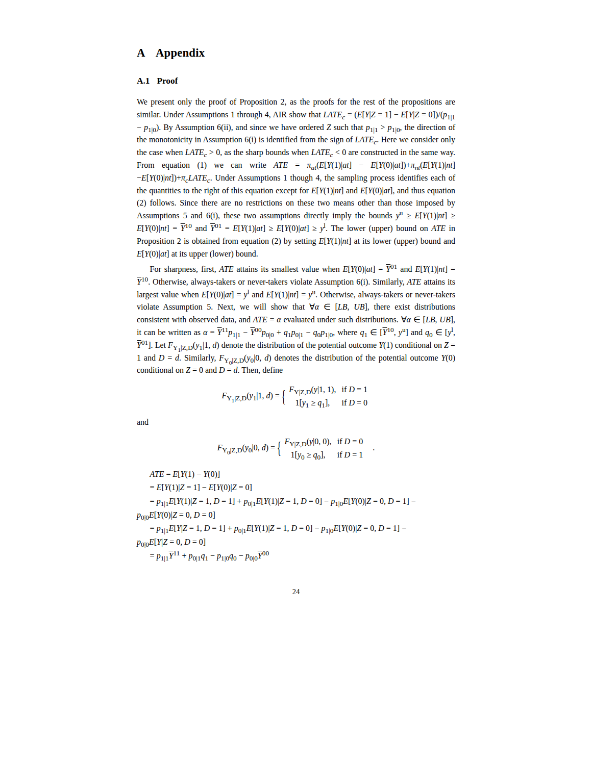AAppendix
A.1 Proof
We present only the proof of Proposition 2, as the proofs for the rest of the propositions are similar. Under Assumptions 1 through 4, AIR show that LATEc = (E[Y|Z = 1] − E[Y|Z = 0])/(p1|1 − p1|0). By Assumption 6(ii), and since we have ordered Z such that p1|1 > p1|0, the direction of the monotonicity in Assumption 6(i) is identified from the sign of LATEc. Here we consider only the case when LATEc > 0, as the sharp bounds when LATEc < 0 are constructed in the same way. From equation (1) we can write ATE = πat(E[Y(1)|at] − E[Y(0)|at])+πnt(E[Y(1)|nt]−E[Y(0)|nt])+πcLATEc. Under Assumptions 1 though 4, the sampling process identifies each of the quantities to the right of this equation except for E[Y(1)|nt] and E[Y(0)|at], and thus equation (2) follows. Since there are no restrictions on these two means other than those imposed by Assumptions 5 and 6(i), these two assumptions directly imply the bounds yu ≥ E[Y(1)|nt] ≥ E[Y(0)|nt] = Y10 and Y01 = E[Y(1)|at] ≥ E[Y(0)|at] ≥ yl. The lower (upper) bound on ATE in Proposition 2 is obtained from equation (2) by setting E[Y(1)|nt] at its lower (upper) bound and E[Y(0)|at] at its upper (lower) bound.
For sharpness, first, ATE attains its smallest value when E[Y(0)|at] = Y01 and E[Y(1)|nt] = Y10. Otherwise, always-takers or never-takers violate Assumption 6(i). Similarly, ATE attains its largest value when E[Y(0)|at] = yl and E[Y(1)|nt] = yu. Otherwise, always-takers or never-takers violate Assumption 5. Next, we will show that ∀α ∈ [LB, UB], there exist distributions consistent with observed data, and ATE = α evaluated under such distributions. ∀α ∈ [LB, UB], it can be written as α = Y11p1|1 − Y00p0|0 + q1p0|1 − q0p1|0, where q1 ∈ [Y10, yu] and q0 ∈ [yl, Y01]. Let FY1|Z,D(y1|1, d) denote the distribution of the potential outcome Y(1) conditional on Z = 1 and D = d. Similarly, FY0|Z,D(y0|0, d) denotes the distribution of the potential outcome Y(0) conditional on Z = 0 and D = d. Then, define
FY1|Z,D(y1|1, d) = {
| F Y/Z,D ( y /1, 1), | if D = 1 |
| 1[ y 1 ≥ q 1 ], | if D = 0 |
and
FY0|Z,D(y0|0, d) = {
| F Y/Z,D ( y /0, 0), | if D = 0 |
| 1[ y 0 ≥ q 0 ], | if D = 1 |
.
ATE = E[Y(1) − Y(0)]
= E[Y(1)|Z = 1] − E[Y(0)|Z = 0]
= p1|1E[Y(1)|Z = 1, D = 1] + p0|1E[Y(1)|Z = 1, D = 0] − p1|0E[Y(0)|Z = 0, D = 1] −
p0|0E[Y(0)|Z = 0, D = 0]
= p1|1E[Y|Z = 1, D = 1] + p0|1E[Y(1)|Z = 1, D = 0] − p1|0E[Y(0)|Z = 0, D = 1] −
p0|0E[Y|Z = 0, D = 0]
= p1|1Y11 + p0|1q1 − p1|0q0 − p0|0Y00
24